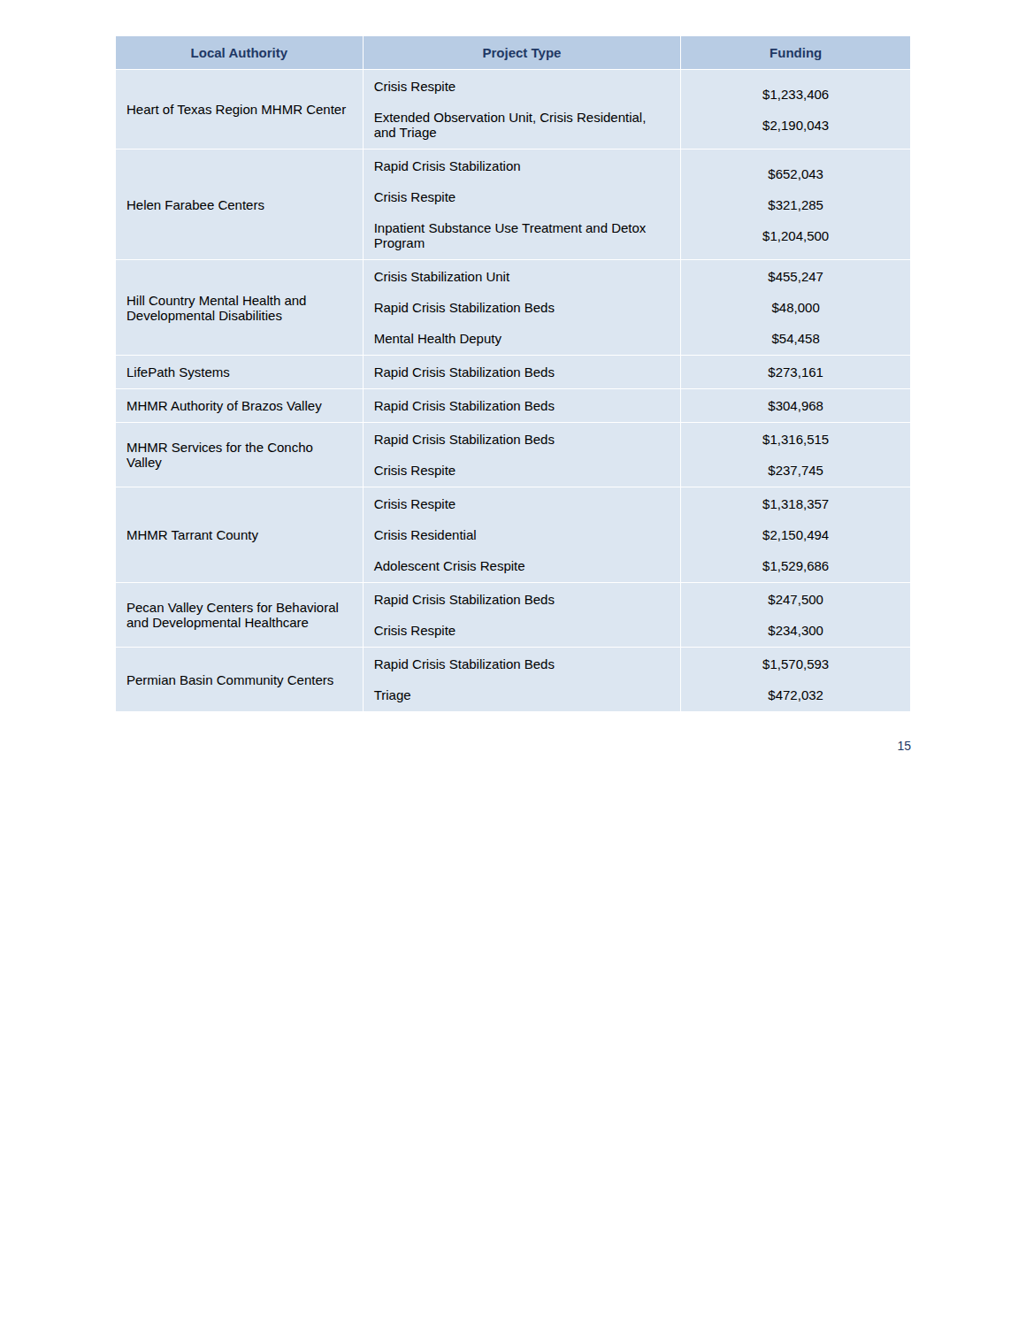| Local Authority | Project Type | Funding |
| --- | --- | --- |
| Heart of Texas Region MHMR Center | Crisis Respite Extended Observation Unit, Crisis Residential, and Triage | $1,233,406 $2,190,043 |
| Helen Farabee Centers | Rapid Crisis Stabilization Crisis Respite Inpatient Substance Use Treatment and Detox Program | $652,043 $321,285 $1,204,500 |
| Hill Country Mental Health and Developmental Disabilities | Crisis Stabilization Unit Rapid Crisis Stabilization Beds Mental Health Deputy | $455,247 $48,000 $54,458 |
| LifePath Systems | Rapid Crisis Stabilization Beds | $273,161 |
| MHMR Authority of Brazos Valley | Rapid Crisis Stabilization Beds | $304,968 |
| MHMR Services for the Concho Valley | Rapid Crisis Stabilization Beds Crisis Respite | $1,316,515 $237,745 |
| MHMR Tarrant County | Crisis Respite Crisis Residential Adolescent Crisis Respite | $1,318,357 $2,150,494 $1,529,686 |
| Pecan Valley Centers for Behavioral and Developmental Healthcare | Rapid Crisis Stabilization Beds Crisis Respite | $247,500 $234,300 |
| Permian Basin Community Centers | Rapid Crisis Stabilization Beds Triage | $1,570,593 $472,032 |
15